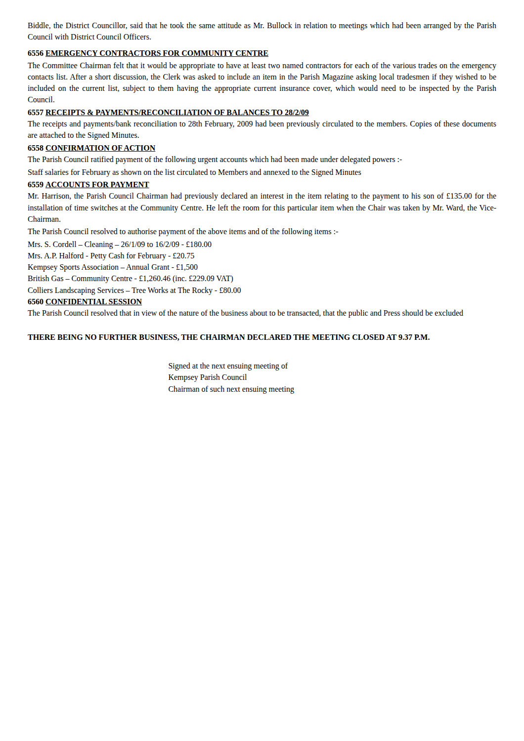Biddle, the District Councillor, said that he took the same attitude as Mr. Bullock in relation to meetings which had been arranged by the Parish Council with District Council Officers.
6556 EMERGENCY CONTRACTORS FOR COMMUNITY CENTRE
The Committee Chairman felt that it would be appropriate to have at least two named contractors for each of the various trades on the emergency contacts list. After a short discussion, the Clerk was asked to include an item in the Parish Magazine asking local tradesmen if they wished to be included on the current list, subject to them having the appropriate current insurance cover, which would need to be inspected by the Parish Council.
6557 RECEIPTS & PAYMENTS/RECONCILIATION OF BALANCES TO 28/2/09
The receipts and payments/bank reconciliation to 28th February, 2009 had been previously circulated to the members. Copies of these documents are attached to the Signed Minutes.
6558 CONFIRMATION OF ACTION
The Parish Council ratified payment of the following urgent accounts which had been made under delegated powers :-
Staff salaries for February as shown on the list circulated to Members and annexed to the Signed Minutes
6559 ACCOUNTS FOR PAYMENT
Mr. Harrison, the Parish Council Chairman had previously declared an interest in the item relating to the payment to his son of £135.00 for the installation of time switches at the Community Centre. He left the room for this particular item when the Chair was taken by Mr. Ward, the Vice-Chairman.
The Parish Council resolved to authorise payment of the above items and of the following items :-
Mrs. S. Cordell – Cleaning – 26/1/09 to 16/2/09 - £180.00
Mrs. A.P. Halford - Petty Cash for February - £20.75
Kempsey Sports Association – Annual Grant - £1,500
British Gas – Community Centre - £1,260.46 (inc. £229.09 VAT)
Colliers Landscaping Services – Tree Works at The Rocky - £80.00
6560 CONFIDENTIAL SESSION
The Parish Council resolved that in view of the nature of the business about to be transacted, that the public and Press should be excluded
THERE BEING NO FURTHER BUSINESS, THE CHAIRMAN DECLARED THE MEETING CLOSED AT 9.37 p.m.
Signed at the next ensuing meeting of
Kempsey Parish Council
Chairman of such next ensuing meeting